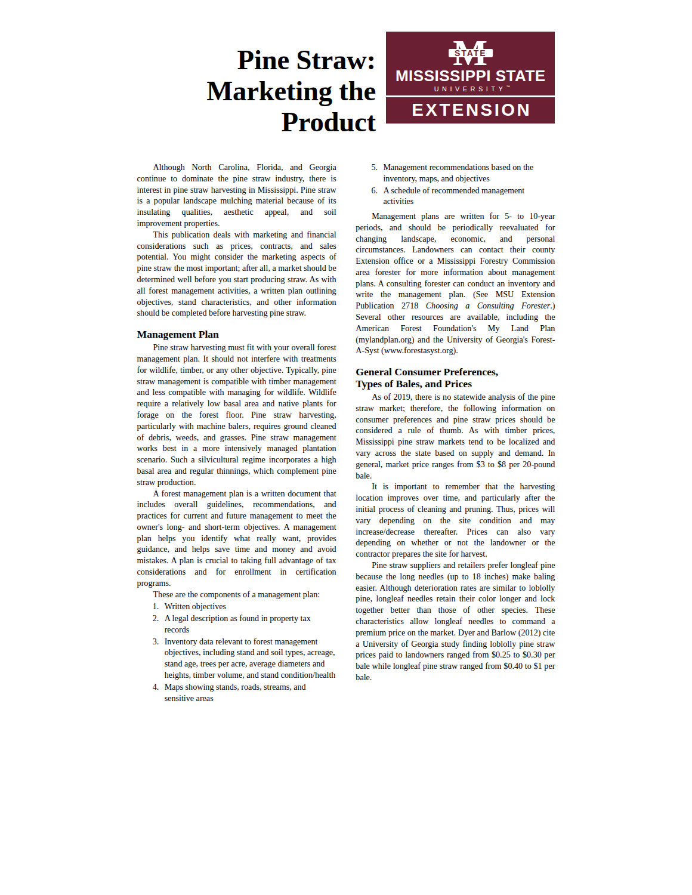Pine Straw:
Marketing the Product
MSTATE
MISSISSIPPI STATE
UNIVERSITY™
EXTENSION
Although North Carolina, Florida, and Georgia continue to dominate the pine straw industry, there is interest in pine straw harvesting in Mississippi. Pine straw is a popular landscape mulching material because of its insulating qualities, aesthetic appeal, and soil improvement properties.
This publication deals with marketing and financial considerations such as prices, contracts, and sales potential. You might consider the marketing aspects of pine straw the most important; after all, a market should be determined well before you start producing straw. As with all forest management activities, a written plan outlining objectives, stand characteristics, and other information should be completed before harvesting pine straw.
Management Plan
Pine straw harvesting must fit with your overall forest management plan. It should not interfere with treatments for wildlife, timber, or any other objective. Typically, pine straw management is compatible with timber management and less compatible with managing for wildlife. Wildlife require a relatively low basal area and native plants for forage on the forest floor. Pine straw harvesting, particularly with machine balers, requires ground cleaned of debris, weeds, and grasses. Pine straw management works best in a more intensively managed plantation scenario. Such a silvicultural regime incorporates a high basal area and regular thinnings, which complement pine straw production.
A forest management plan is a written document that includes overall guidelines, recommendations, and practices for current and future management to meet the owner's long- and short-term objectives. A management plan helps you identify what really want, provides guidance, and helps save time and money and avoid mistakes. A plan is crucial to taking full advantage of tax considerations and for enrollment in certification programs.
These are the components of a management plan:
Written objectives
A legal description as found in property tax records
Inventory data relevant to forest management objectives, including stand and soil types, acreage, stand age, trees per acre, average diameters and heights, timber volume, and stand condition/health
Maps showing stands, roads, streams, and sensitive areas
Management recommendations based on the inventory, maps, and objectives
A schedule of recommended management activities
Management plans are written for 5- to 10-year periods, and should be periodically reevaluated for changing landscape, economic, and personal circumstances. Landowners can contact their county Extension office or a Mississippi Forestry Commission area forester for more information about management plans. A consulting forester can conduct an inventory and write the management plan. (See MSU Extension Publication 2718 Choosing a Consulting Forester.) Several other resources are available, including the American Forest Foundation's My Land Plan (mylandplan.org) and the University of Georgia's Forest-A-Syst (www.forestasyst.org).
General Consumer Preferences,
Types of Bales, and Prices
As of 2019, there is no statewide analysis of the pine straw market; therefore, the following information on consumer preferences and pine straw prices should be considered a rule of thumb. As with timber prices, Mississippi pine straw markets tend to be localized and vary across the state based on supply and demand. In general, market price ranges from $3 to $8 per 20-pound bale.
It is important to remember that the harvesting location improves over time, and particularly after the initial process of cleaning and pruning. Thus, prices will vary depending on the site condition and may increase/decrease thereafter. Prices can also vary depending on whether or not the landowner or the contractor prepares the site for harvest.
Pine straw suppliers and retailers prefer longleaf pine because the long needles (up to 18 inches) make baling easier. Although deterioration rates are similar to loblolly pine, longleaf needles retain their color longer and lock together better than those of other species. These characteristics allow longleaf needles to command a premium price on the market. Dyer and Barlow (2012) cite a University of Georgia study finding loblolly pine straw prices paid to landowners ranged from $0.25 to $0.30 per bale while longleaf pine straw ranged from $0.40 to $1 per bale.